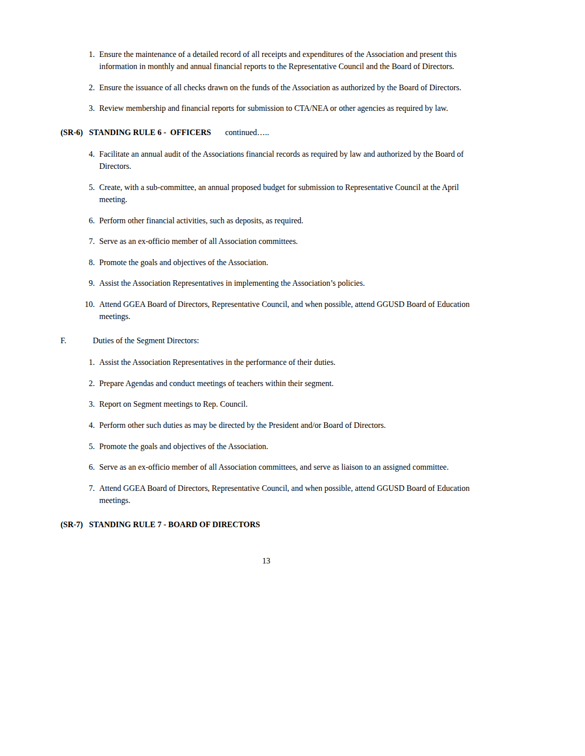Ensure the maintenance of a detailed record of all receipts and expenditures of the Association and present this information in monthly and annual financial reports to the Representative Council and the Board of Directors.
Ensure the issuance of all checks drawn on the funds of the Association as authorized by the Board of Directors.
Review membership and financial reports for submission to CTA/NEA or other agencies as required by law.
(SR-6) STANDING RULE 6 - OFFICERS continued…..
Facilitate an annual audit of the Associations financial records as required by law and authorized by the Board of Directors.
Create, with a sub-committee, an annual proposed budget for submission to Representative Council at the April meeting.
Perform other financial activities, such as deposits, as required.
Serve as an ex-officio member of all Association committees.
Promote the goals and objectives of the Association.
Assist the Association Representatives in implementing the Association’s policies.
Attend GGEA Board of Directors, Representative Council, and when possible, attend GGUSD Board of Education meetings.
F. Duties of the Segment Directors:
Assist the Association Representatives in the performance of their duties.
Prepare Agendas and conduct meetings of teachers within their segment.
Report on Segment meetings to Rep. Council.
Perform other such duties as may be directed by the President and/or Board of Directors.
Promote the goals and objectives of the Association.
Serve as an ex-officio member of all Association committees, and serve as liaison to an assigned committee.
Attend GGEA Board of Directors, Representative Council, and when possible, attend GGUSD Board of Education meetings.
(SR-7) STANDING RULE 7 - BOARD OF DIRECTORS
13